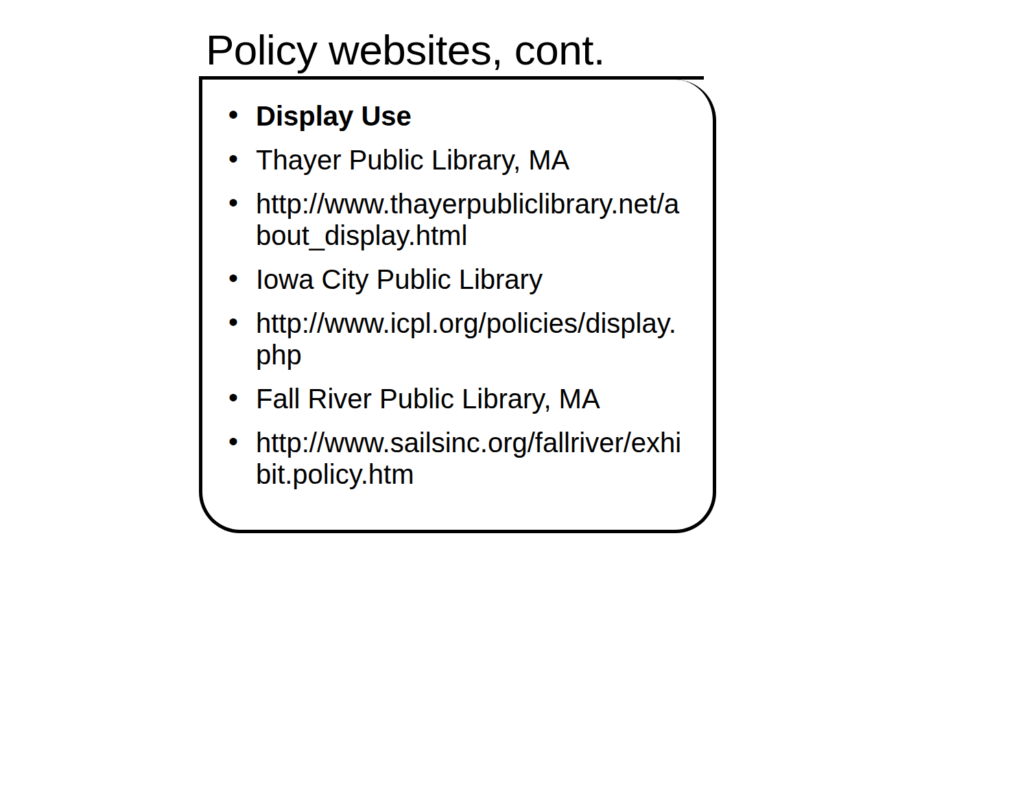Policy websites, cont.
Display Use
Thayer Public Library, MA
http://www.thayerpubliclibrary.net/about_display.html
Iowa City Public Library
http://www.icpl.org/policies/display.php
Fall River Public Library, MA
http://www.sailsinc.org/fallriver/exhibit.policy.htm